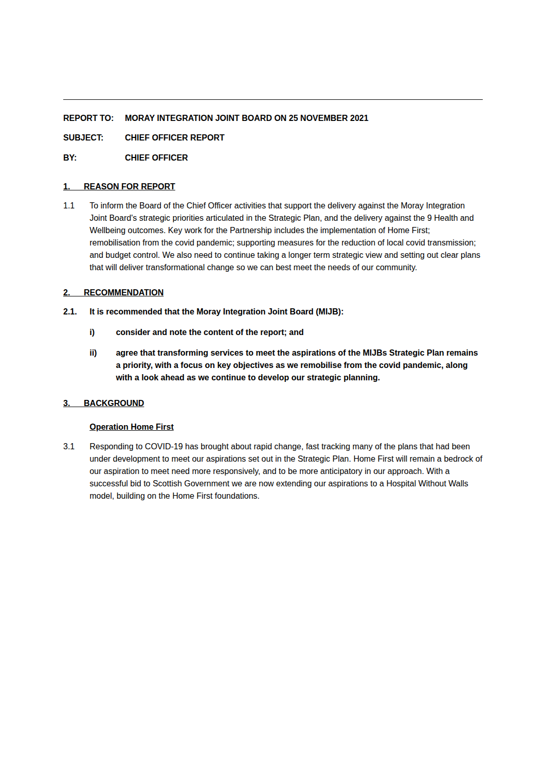REPORT TO: MORAY INTEGRATION JOINT BOARD ON 25 NOVEMBER 2021
SUBJECT: CHIEF OFFICER REPORT
BY: CHIEF OFFICER
1. REASON FOR REPORT
1.1
To inform the Board of the Chief Officer activities that support the delivery against the Moray Integration Joint Board's strategic priorities articulated in the Strategic Plan, and the delivery against the 9 Health and Wellbeing outcomes. Key work for the Partnership includes the implementation of Home First; remobilisation from the covid pandemic; supporting measures for the reduction of local covid transmission; and budget control. We also need to continue taking a longer term strategic view and setting out clear plans that will deliver transformational change so we can best meet the needs of our community.
2. RECOMMENDATION
2.1.
It is recommended that the Moray Integration Joint Board (MIJB):
i)
consider and note the content of the report; and
ii)
agree that transforming services to meet the aspirations of the MIJBs Strategic Plan remains a priority, with a focus on key objectives as we remobilise from the covid pandemic, along with a look ahead as we continue to develop our strategic planning.
3. BACKGROUND
Operation Home First
3.1
Responding to COVID-19 has brought about rapid change, fast tracking many of the plans that had been under development to meet our aspirations set out in the Strategic Plan. Home First will remain a bedrock of our aspiration to meet need more responsively, and to be more anticipatory in our approach. With a successful bid to Scottish Government we are now extending our aspirations to a Hospital Without Walls model, building on the Home First foundations.